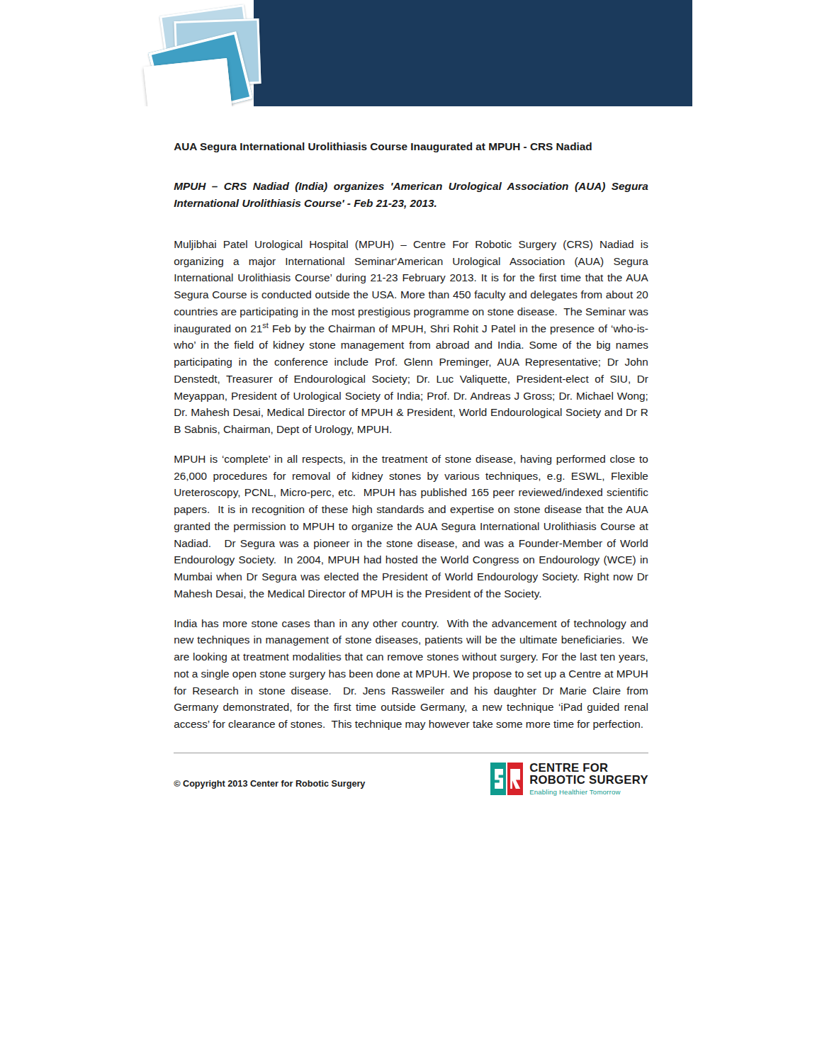AUA Segura International Urolithiasis Course Inaugurated at MPUH - CRS Nadiad
MPUH – CRS Nadiad (India) organizes 'American Urological Association (AUA) Segura International Urolithiasis Course' - Feb 21-23, 2013.
Muljibhai Patel Urological Hospital (MPUH) – Centre For Robotic Surgery (CRS) Nadiad is organizing a major International Seminar‘American Urological Association (AUA) Segura International Urolithiasis Course’ during 21-23 February 2013. It is for the first time that the AUA Segura Course is conducted outside the USA. More than 450 faculty and delegates from about 20 countries are participating in the most prestigious programme on stone disease. The Seminar was inaugurated on 21st Feb by the Chairman of MPUH, Shri Rohit J Patel in the presence of ‘who-is-who’ in the field of kidney stone management from abroad and India. Some of the big names participating in the conference include Prof. Glenn Preminger, AUA Representative; Dr John Denstedt, Treasurer of Endourological Society; Dr. Luc Valiquette, President-elect of SIU, Dr Meyappan, President of Urological Society of India; Prof. Dr. Andreas J Gross; Dr. Michael Wong; Dr. Mahesh Desai, Medical Director of MPUH & President, World Endourological Society and Dr R B Sabnis, Chairman, Dept of Urology, MPUH.
MPUH is ‘complete’ in all respects, in the treatment of stone disease, having performed close to 26,000 procedures for removal of kidney stones by various techniques, e.g. ESWL, Flexible Ureteroscopy, PCNL, Micro-perc, etc. MPUH has published 165 peer reviewed/indexed scientific papers. It is in recognition of these high standards and expertise on stone disease that the AUA granted the permission to MPUH to organize the AUA Segura International Urolithiasis Course at Nadiad. Dr Segura was a pioneer in the stone disease, and was a Founder-Member of World Endourology Society. In 2004, MPUH had hosted the World Congress on Endourology (WCE) in Mumbai when Dr Segura was elected the President of World Endourology Society. Right now Dr Mahesh Desai, the Medical Director of MPUH is the President of the Society.
India has more stone cases than in any other country. With the advancement of technology and new techniques in management of stone diseases, patients will be the ultimate beneficiaries. We are looking at treatment modalities that can remove stones without surgery. For the last ten years, not a single open stone surgery has been done at MPUH. We propose to set up a Centre at MPUH for Research in stone disease. Dr. Jens Rassweiler and his daughter Dr Marie Claire from Germany demonstrated, for the first time outside Germany, a new technique ‘iPad guided renal access’ for clearance of stones. This technique may however take some more time for perfection.
© Copyright 2013 Center for Robotic Surgery
CENTRE FOR ROBOTIC SURGERY Enabling Healthier Tomorrow